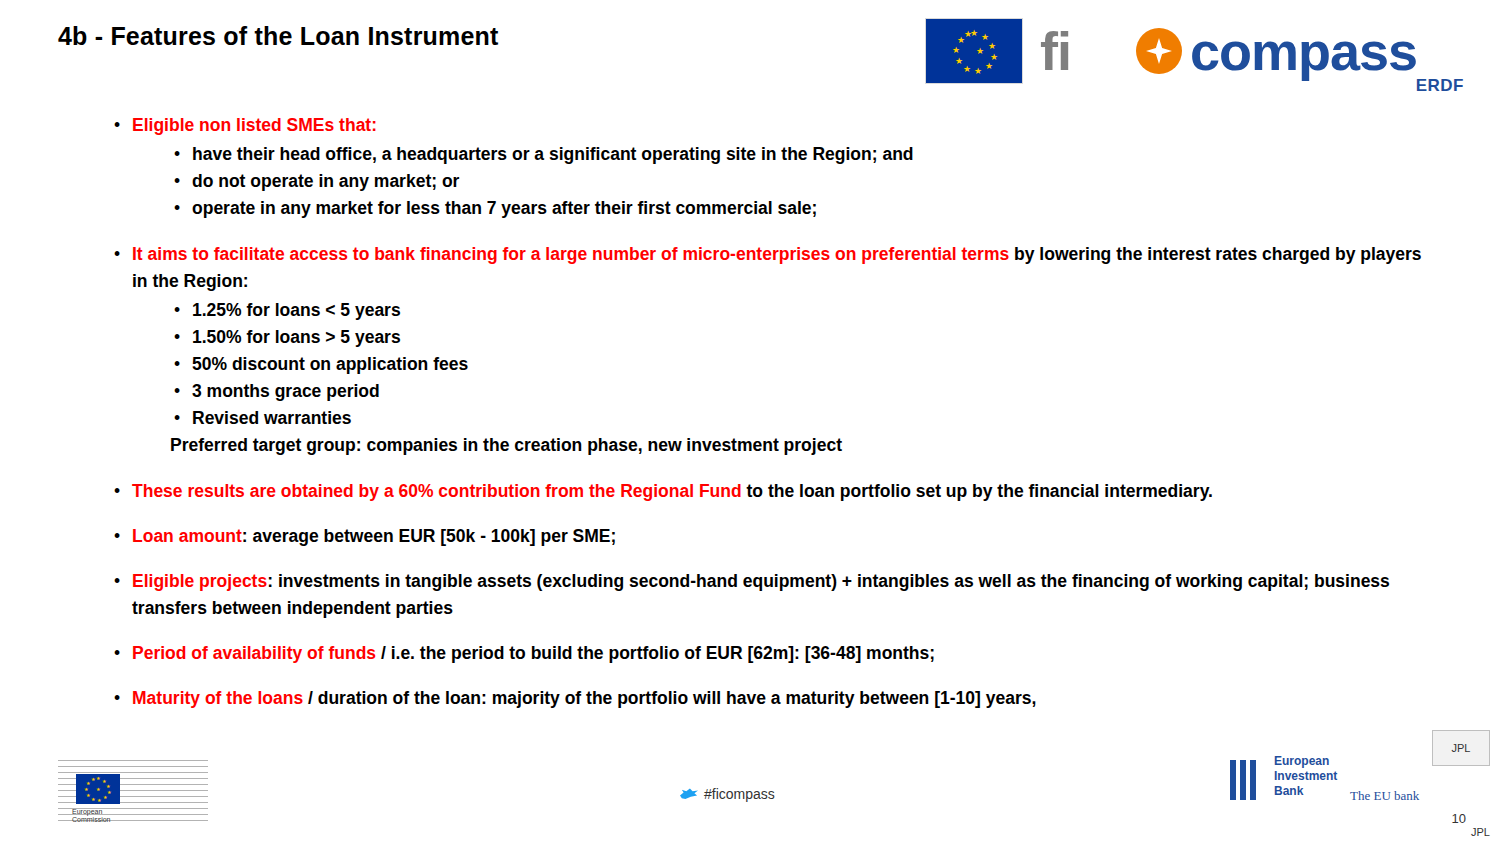4b - Features of the Loan Instrument
★ ★ ★ ★ ★ ★ ★ ★ ★ ★ ★ ★
fi compass ERDF
Eligible non listed SMEs that:
have their head office, a headquarters or a significant operating site in the Region; and
do not operate in any market; or
operate in any market for less than 7 years after their first commercial sale;
It aims to facilitate access to bank financing for a large number of micro-enterprises on preferential terms by lowering the interest rates charged by players in the Region:
1.25% for loans < 5 years
1.50% for loans > 5 years
50% discount on application fees
3 months grace period
Revised warranties
Preferred target group: companies in the creation phase, new investment project
These results are obtained by a 60% contribution from the Regional Fund to the loan portfolio set up by the financial intermediary.
Loan amount: average between EUR [50k - 100k] per SME;
Eligible projects: investments in tangible assets (excluding second-hand equipment) + intangibles as well as the financing of working capital; business transfers between independent parties
Period of availability of funds / i.e. the period to build the portfolio of EUR [62m]: [36-48] months;
Maturity of the loans / duration of the loan: majority of the portfolio will have a maturity between [1-10] years,
★ ★ ★ ★ ★ ★ ★ ★ ★ ★ ★ ★
European
Commission
#ficompass
European
Investment
Bank
The EU bank
JPL
10
JPL